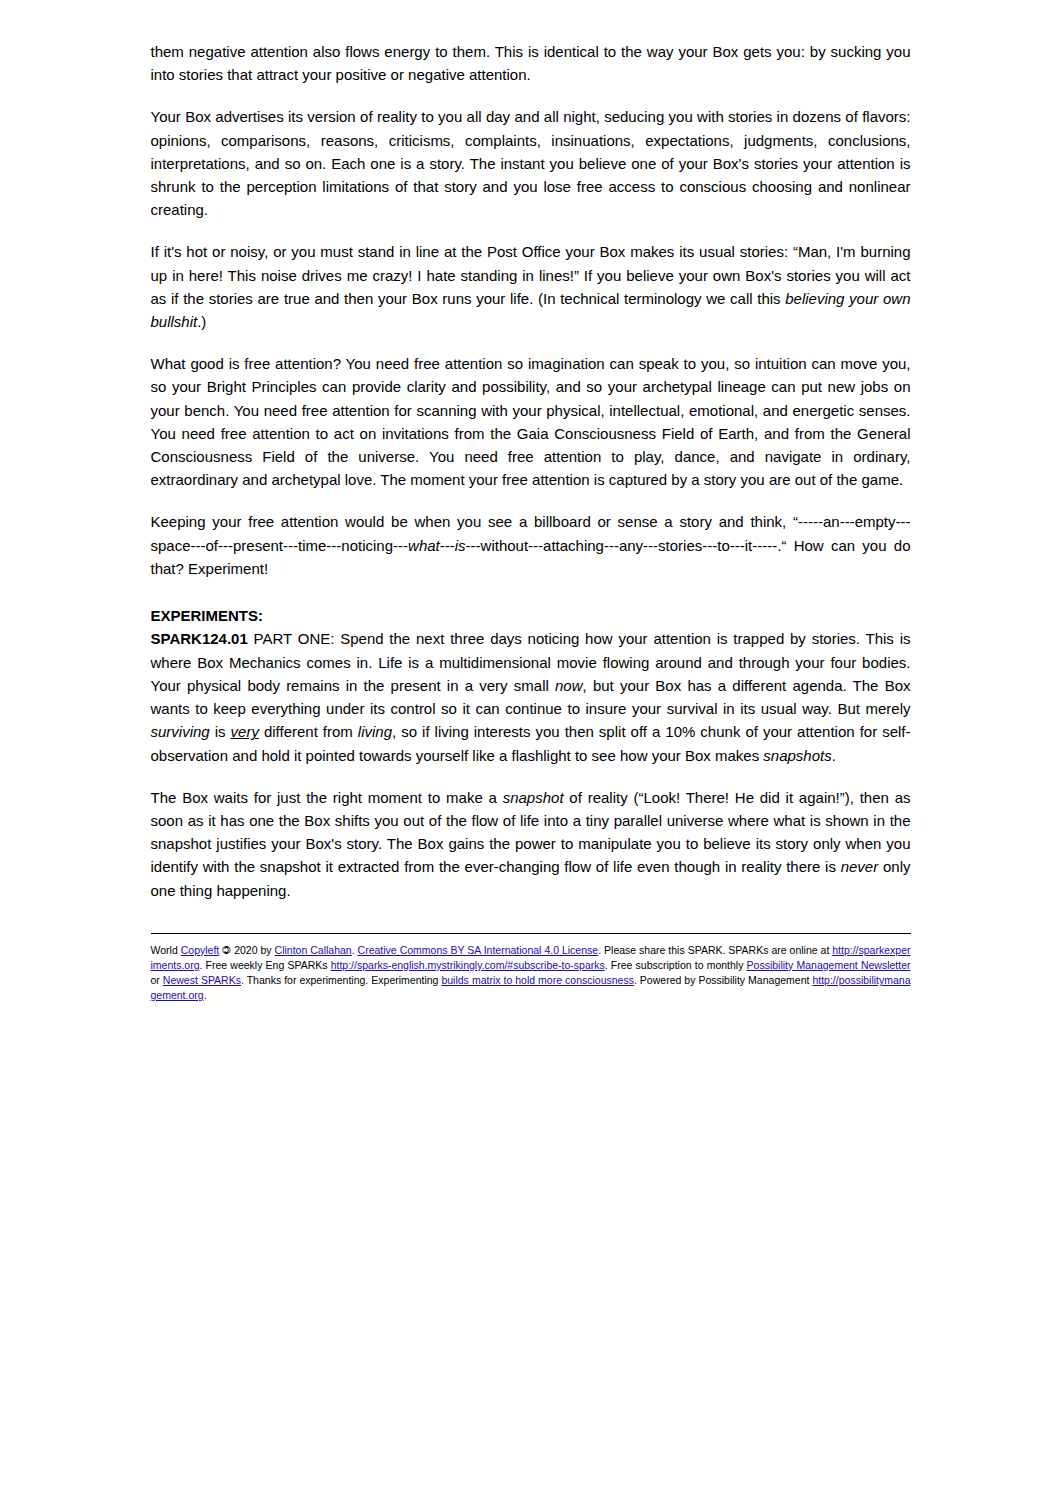them negative attention also flows energy to them. This is identical to the way your Box gets you: by sucking you into stories that attract your positive or negative attention.
Your Box advertises its version of reality to you all day and all night, seducing you with stories in dozens of flavors: opinions, comparisons, reasons, criticisms, complaints, insinuations, expectations, judgments, conclusions, interpretations, and so on. Each one is a story. The instant you believe one of your Box's stories your attention is shrunk to the perception limitations of that story and you lose free access to conscious choosing and nonlinear creating.
If it's hot or noisy, or you must stand in line at the Post Office your Box makes its usual stories: “Man, I'm burning up in here! This noise drives me crazy! I hate standing in lines!” If you believe your own Box's stories you will act as if the stories are true and then your Box runs your life. (In technical terminology we call this believing your own bullshit.)
What good is free attention? You need free attention so imagination can speak to you, so intuition can move you, so your Bright Principles can provide clarity and possibility, and so your archetypal lineage can put new jobs on your bench. You need free attention for scanning with your physical, intellectual, emotional, and energetic senses. You need free attention to act on invitations from the Gaia Consciousness Field of Earth, and from the General Consciousness Field of the universe. You need free attention to play, dance, and navigate in ordinary, extraordinary and archetypal love. The moment your free attention is captured by a story you are out of the game.
Keeping your free attention would be when you see a billboard or sense a story and think, “-----an---empty---space---of---present---time---noticing---what---is---without---attaching---any---stories---to---it-----.“ How can you do that? Experiment!
EXPERIMENTS:
SPARK124.01 PART ONE: Spend the next three days noticing how your attention is trapped by stories. This is where Box Mechanics comes in. Life is a multidimensional movie flowing around and through your four bodies. Your physical body remains in the present in a very small now, but your Box has a different agenda. The Box wants to keep everything under its control so it can continue to insure your survival in its usual way. But merely surviving is very different from living, so if living interests you then split off a 10% chunk of your attention for self-observation and hold it pointed towards yourself like a flashlight to see how your Box makes snapshots.
The Box waits for just the right moment to make a snapshot of reality (“Look! There! He did it again!”), then as soon as it has one the Box shifts you out of the flow of life into a tiny parallel universe where what is shown in the snapshot justifies your Box's story. The Box gains the power to manipulate you to believe its story only when you identify with the snapshot it extracted from the ever-changing flow of life even though in reality there is never only one thing happening.
World Copyleft 🄯 2020 by Clinton Callahan. Creative Commons BY SA International 4.0 License. Please share this SPARK. SPARKs are online at http://sparkexperiments.org. Free weekly Eng SPARKs http://sparks-english.mystrikingly.com/#subscribe-to-sparks. Free subscription to monthly Possibility Management Newsletter or Newest SPARKs. Thanks for experimenting. Experimenting builds matrix to hold more consciousness. Powered by Possibility Management http://possibilitymanagement.org.